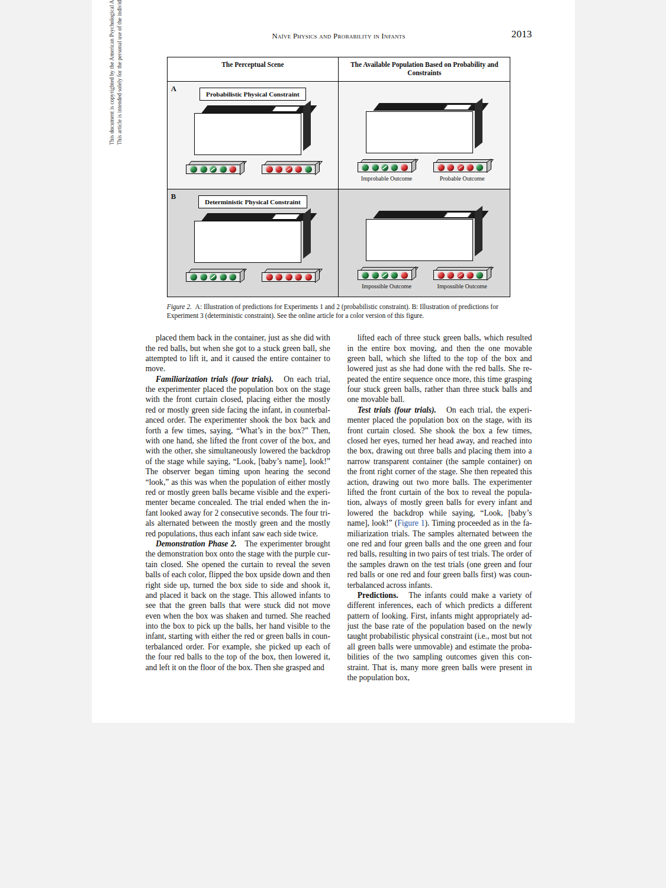This document is copyrighted by the American Psychological Association or one of its allied publishers. This article is intended solely for the personal use of the individual user and is not to be disseminated broadly.
Naïve Physics and Probability in Infants
2013
The Perceptual Scene
The Available Population Based on Probability and
Constraints
A
Probabilistic Physical Constraint
Improbable Outcome
Probable Outcome
B
Deterministic Physical Constraint
Impossible Outcome
Impossible Outcome
Figure 2. A: Illustration of predictions for Experiments 1 and 2 (probabilistic constraint). B: Illustration of predictions for Experiment 3 (deterministic constraint). See the online article for a color version of this figure.
placed them back in the container, just as she did with the red balls, but when she got to a stuck green ball, she attempted to lift it, and it caused the entire container to move.
Familiarization trials (four trials). On each trial, the experimenter placed the population box on the stage with the front curtain closed, placing either the mostly red or mostly green side facing the infant, in counterbalanced order. The experimenter shook the box back and forth a few times, saying, “What’s in the box?” Then, with one hand, she lifted the front cover of the box, and with the other, she simultaneously lowered the backdrop of the stage while saying, “Look, [baby’s name], look!” The observer began timing upon hearing the second “look,” as this was when the population of either mostly red or mostly green balls became visible and the experimenter became concealed. The trial ended when the infant looked away for 2 consecutive seconds. The four trials alternated between the mostly green and the mostly red populations, thus each infant saw each side twice.
Demonstration Phase 2. The experimenter brought the demonstration box onto the stage with the purple curtain closed. She opened the curtain to reveal the seven balls of each color, flipped the box upside down and then right side up, turned the box side to side and shook it, and placed it back on the stage. This allowed infants to see that the green balls that were stuck did not move even when the box was shaken and turned. She reached into the box to pick up the balls, her hand visible to the infant, starting with either the red or green balls in counterbalanced order. For example, she picked up each of the four red balls to the top of the box, then lowered it, and left it on the floor of the box. Then she grasped and
lifted each of three stuck green balls, which resulted in the entire box moving, and then the one movable green ball, which she lifted to the top of the box and lowered just as she had done with the red balls. She repeated the entire sequence once more, this time grasping four stuck green balls, rather than three stuck balls and one movable ball.
Test trials (four trials). On each trial, the experimenter placed the population box on the stage, with its front curtain closed. She shook the box a few times, closed her eyes, turned her head away, and reached into the box, drawing out three balls and placing them into a narrow transparent container (the sample container) on the front right corner of the stage. She then repeated this action, drawing out two more balls. The experimenter lifted the front curtain of the box to reveal the population, always of mostly green balls for every infant and lowered the backdrop while saying, “Look, [baby’s name], look!” (Figure 1). Timing proceeded as in the familiarization trials. The samples alternated between the one red and four green balls and the one green and four red balls, resulting in two pairs of test trials. The order of the samples drawn on the test trials (one green and four red balls or one red and four green balls first) was counterbalanced across infants.
Predictions. The infants could make a variety of different inferences, each of which predicts a different pattern of looking. First, infants might appropriately adjust the base rate of the population based on the newly taught probabilistic physical constraint (i.e., most but not all green balls were unmovable) and estimate the probabilities of the two sampling outcomes given this constraint. That is, many more green balls were present in the population box,